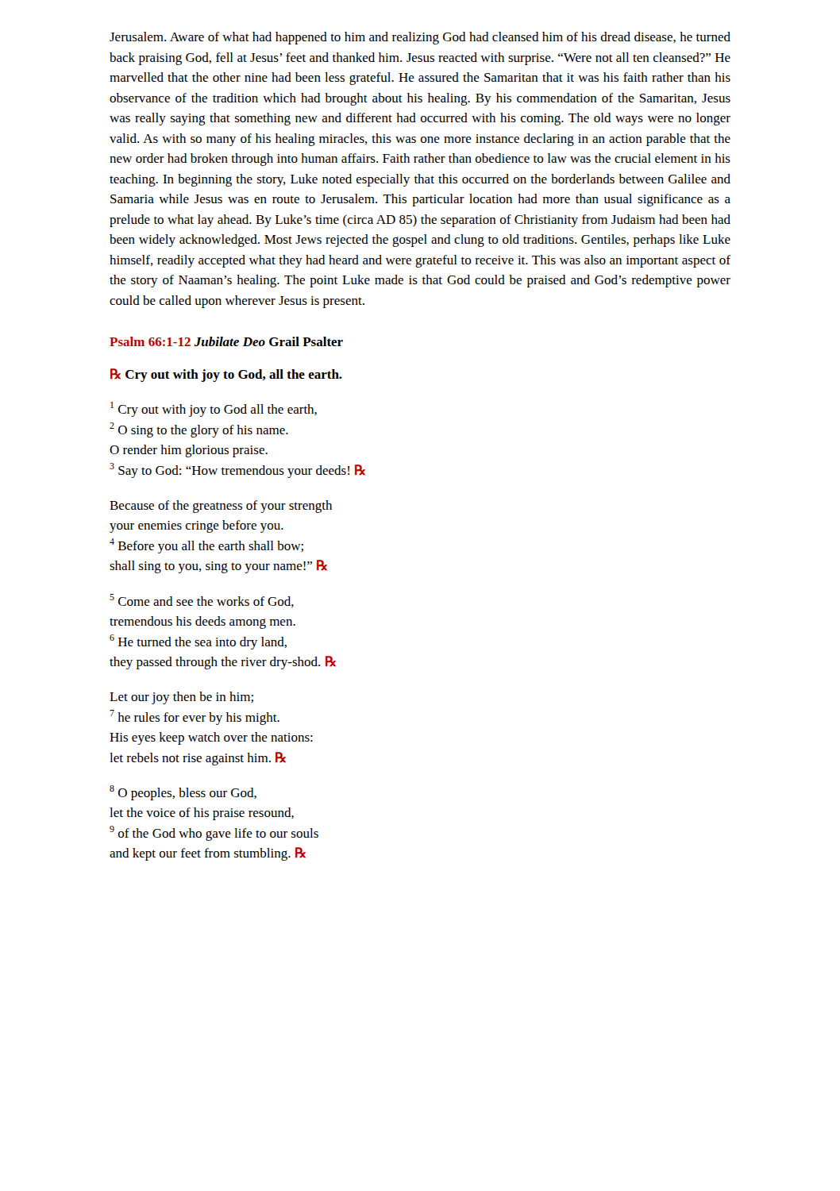Jerusalem. Aware of what had happened to him and realizing God had cleansed him of his dread disease, he turned back praising God, fell at Jesus’ feet and thanked him. Jesus reacted with surprise. “Were not all ten cleansed?” He marvelled that the other nine had been less grateful. He assured the Samaritan that it was his faith rather than his observance of the tradition which had brought about his healing. By his commendation of the Samaritan, Jesus was really saying that something new and different had occurred with his coming. The old ways were no longer valid. As with so many of his healing miracles, this was one more instance declaring in an action parable that the new order had broken through into human affairs. Faith rather than obedience to law was the crucial element in his teaching. In beginning the story, Luke noted especially that this occurred on the borderlands between Galilee and Samaria while Jesus was en route to Jerusalem. This particular location had more than usual significance as a prelude to what lay ahead. By Luke’s time (circa AD 85) the separation of Christianity from Judaism had been had been widely acknowledged. Most Jews rejected the gospel and clung to old traditions. Gentiles, perhaps like Luke himself, readily accepted what they had heard and were grateful to receive it. This was also an important aspect of the story of Naaman’s healing. The point Luke made is that God could be praised and God’s redemptive power could be called upon wherever Jesus is present.
Psalm 66:1-12 Jubilate Deo Grail Psalter
℞ Cry out with joy to God, all the earth.
1 Cry out with joy to God all the earth,
2 O sing to the glory of his name.
O render him glorious praise.
3 Say to God: “How tremendous your deeds! ℞
Because of the greatness of your strength
your enemies cringe before you.
4 Before you all the earth shall bow;
shall sing to you, sing to your name!” ℞
5 Come and see the works of God,
tremendous his deeds among men.
6 He turned the sea into dry land,
they passed through the river dry-shod. ℞
Let our joy then be in him;
7 he rules for ever by his might.
His eyes keep watch over the nations:
let rebels not rise against him. ℞
8 O peoples, bless our God,
let the voice of his praise resound,
9 of the God who gave life to our souls
and kept our feet from stumbling. ℞